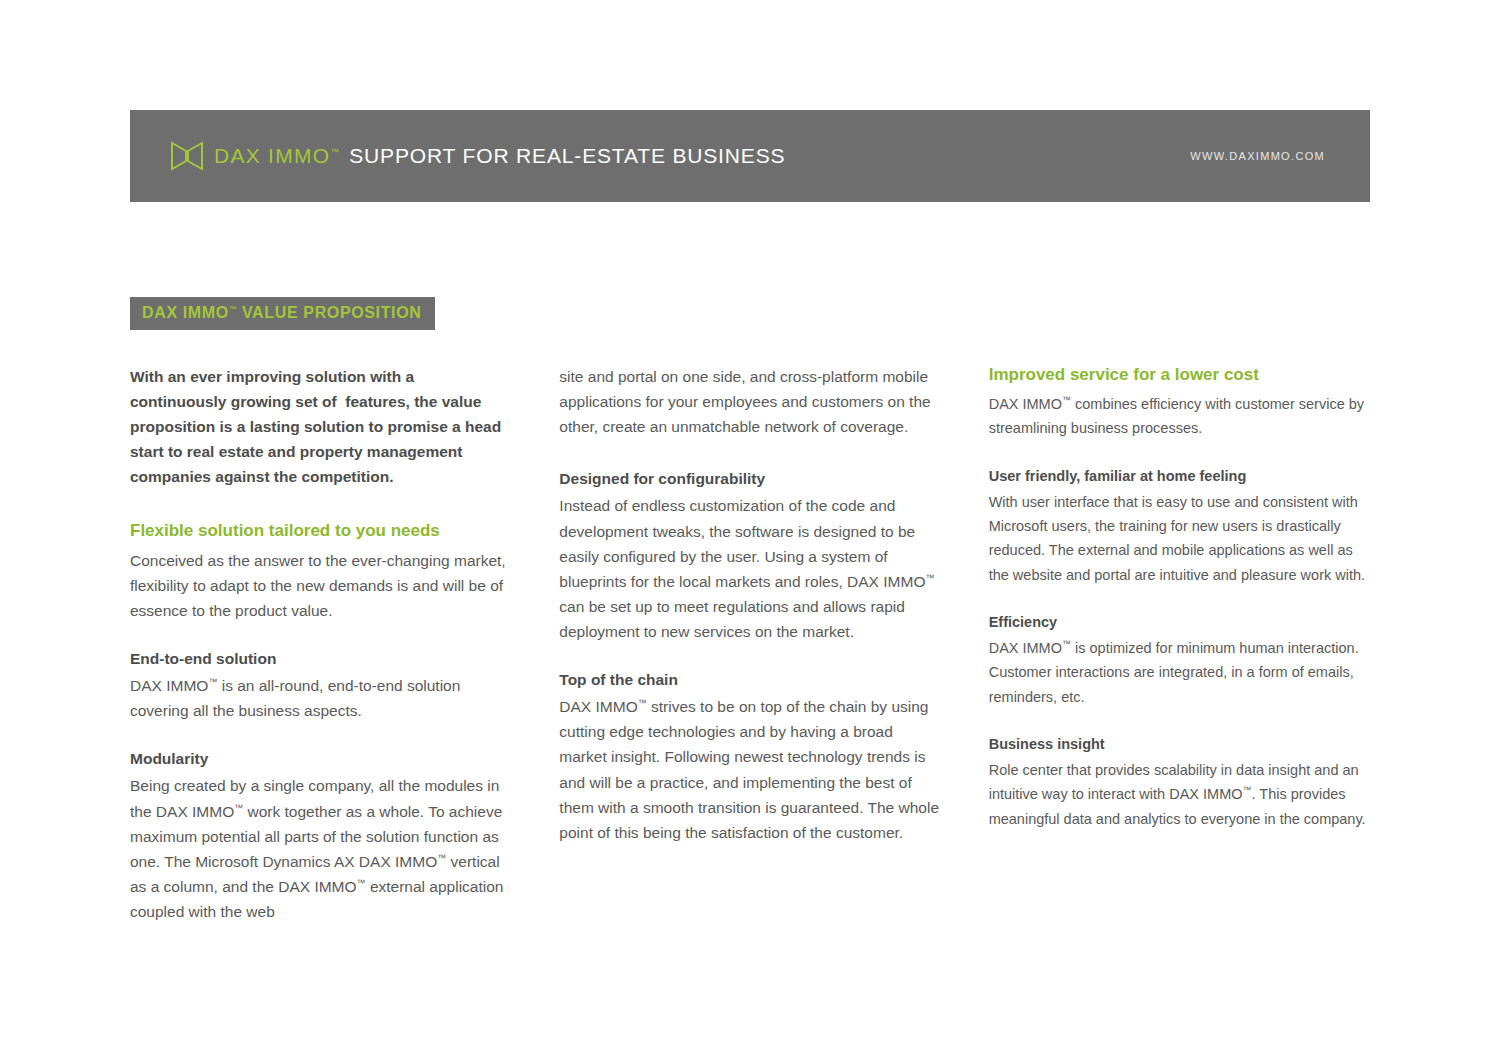DAX IMMO™ SUPPORT FOR REAL-ESTATE BUSINESS
WWW.DAXIMMO.COM
DAX IMMO™ VALUE PROPOSITION
With an ever improving solution with a continuously growing set of features, the value proposition is a lasting solution to promise a head start to real estate and property management companies against the competition.
Flexible solution tailored to you needs
Conceived as the answer to the ever-changing market, flexibility to adapt to the new demands is and will be of essence to the product value.
End-to-end solution
DAX IMMO™ is an all-round, end-to-end solution covering all the business aspects.
Modularity
Being created by a single company, all the modules in the DAX IMMO™ work together as a whole. To achieve maximum potential all parts of the solution function as one. The Microsoft Dynamics AX DAX IMMO™ vertical as a column, and the DAX IMMO™ external application coupled with the web
site and portal on one side, and cross-platform mobile applications for your employees and customers on the other, create an unmatchable network of coverage.
Designed for configurability
Instead of endless customization of the code and development tweaks, the software is designed to be easily configured by the user. Using a system of blueprints for the local markets and roles, DAX IMMO™ can be set up to meet regulations and allows rapid deployment to new services on the market.
Top of the chain
DAX IMMO™ strives to be on top of the chain by using cutting edge technologies and by having a broad market insight. Following newest technology trends is and will be a practice, and implementing the best of them with a smooth transition is guaranteed. The whole point of this being the satisfaction of the customer.
Improved service for a lower cost
DAX IMMO™ combines efficiency with customer service by streamlining business processes.
User friendly, familiar at home feeling
With user interface that is easy to use and consistent with Microsoft users, the training for new users is drastically reduced. The external and mobile applications as well as the website and portal are intuitive and pleasure work with.
Efficiency
DAX IMMO™ is optimized for minimum human interaction. Customer interactions are integrated, in a form of emails, reminders, etc.
Business insight
Role center that provides scalability in data insight and an intuitive way to interact with DAX IMMO™. This provides meaningful data and analytics to everyone in the company.